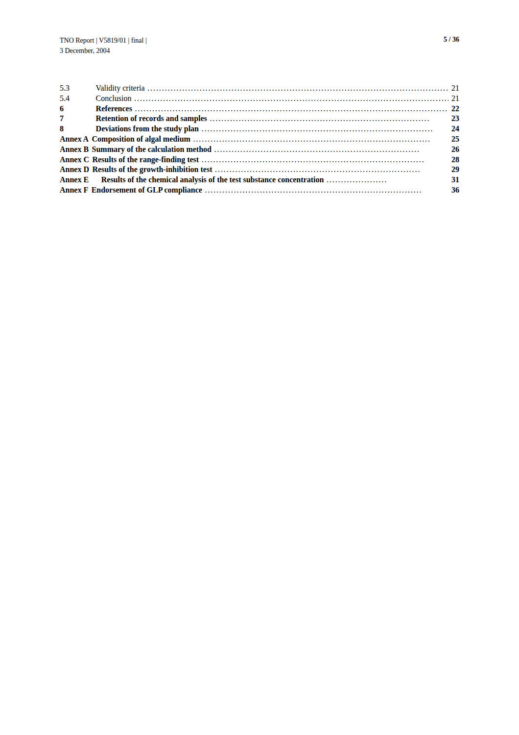TNO Report | V5819/01 | final |
3 December, 2004
5 / 36
5.3 Validity criteria .......................................................................................................... 21
5.4 Conclusion .............................................................................................................. 21
6 References .............................................................................................................. 22
7 Retention of records and samples ............................................................................ 23
8 Deviations from the study plan ................................................................................ 24
Annex A Composition of algal medium .................................................................................. 25
Annex B Summary of the calculation method ....................................................................... 26
Annex C Results of the range-finding test ............................................................................. 28
Annex D Results of the growth-inhibition test ....................................................................... 29
Annex E Results of the chemical analysis of the test substance concentration ..................... 31
Annex F Endorsement of GLP compliance ........................................................................... 36